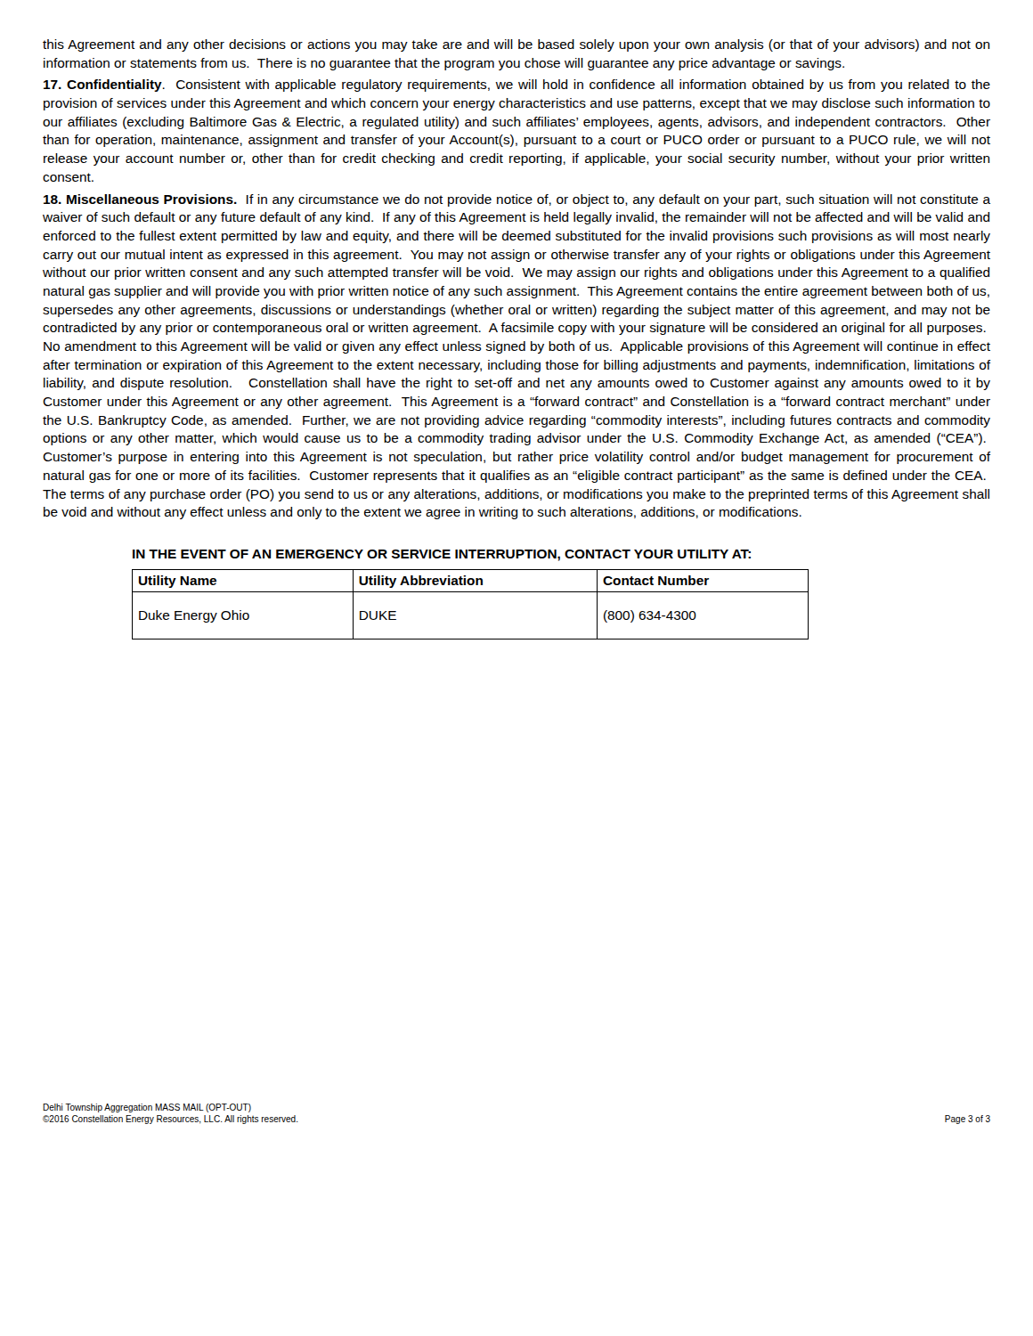this Agreement and any other decisions or actions you may take are and will be based solely upon your own analysis (or that of your advisors) and not on information or statements from us. There is no guarantee that the program you chose will guarantee any price advantage or savings.
17. Confidentiality. Consistent with applicable regulatory requirements, we will hold in confidence all information obtained by us from you related to the provision of services under this Agreement and which concern your energy characteristics and use patterns, except that we may disclose such information to our affiliates (excluding Baltimore Gas & Electric, a regulated utility) and such affiliates’ employees, agents, advisors, and independent contractors. Other than for operation, maintenance, assignment and transfer of your Account(s), pursuant to a court or PUCO order or pursuant to a PUCO rule, we will not release your account number or, other than for credit checking and credit reporting, if applicable, your social security number, without your prior written consent.
18. Miscellaneous Provisions. If in any circumstance we do not provide notice of, or object to, any default on your part, such situation will not constitute a waiver of such default or any future default of any kind. If any of this Agreement is held legally invalid, the remainder will not be affected and will be valid and enforced to the fullest extent permitted by law and equity, and there will be deemed substituted for the invalid provisions such provisions as will most nearly carry out our mutual intent as expressed in this agreement. You may not assign or otherwise transfer any of your rights or obligations under this Agreement without our prior written consent and any such attempted transfer will be void. We may assign our rights and obligations under this Agreement to a qualified natural gas supplier and will provide you with prior written notice of any such assignment. This Agreement contains the entire agreement between both of us, supersedes any other agreements, discussions or understandings (whether oral or written) regarding the subject matter of this agreement, and may not be contradicted by any prior or contemporaneous oral or written agreement. A facsimile copy with your signature will be considered an original for all purposes. No amendment to this Agreement will be valid or given any effect unless signed by both of us. Applicable provisions of this Agreement will continue in effect after termination or expiration of this Agreement to the extent necessary, including those for billing adjustments and payments, indemnification, limitations of liability, and dispute resolution. Constellation shall have the right to set-off and net any amounts owed to Customer against any amounts owed to it by Customer under this Agreement or any other agreement. This Agreement is a “forward contract” and Constellation is a “forward contract merchant” under the U.S. Bankruptcy Code, as amended. Further, we are not providing advice regarding “commodity interests”, including futures contracts and commodity options or any other matter, which would cause us to be a commodity trading advisor under the U.S. Commodity Exchange Act, as amended (“CEA”). Customer’s purpose in entering into this Agreement is not speculation, but rather price volatility control and/or budget management for procurement of natural gas for one or more of its facilities. Customer represents that it qualifies as an “eligible contract participant” as the same is defined under the CEA. The terms of any purchase order (PO) you send to us or any alterations, additions, or modifications you make to the preprinted terms of this Agreement shall be void and without any effect unless and only to the extent we agree in writing to such alterations, additions, or modifications.
IN THE EVENT OF AN EMERGENCY OR SERVICE INTERRUPTION, CONTACT YOUR UTILITY AT:
| Utility Name | Utility Abbreviation | Contact Number |
| Duke Energy Ohio | DUKE | (800) 634-4300 |
Delhi Township Aggregation MASS MAIL (OPT-OUT)
©2016 Constellation Energy Resources, LLC. All rights reserved.
Page 3 of 3